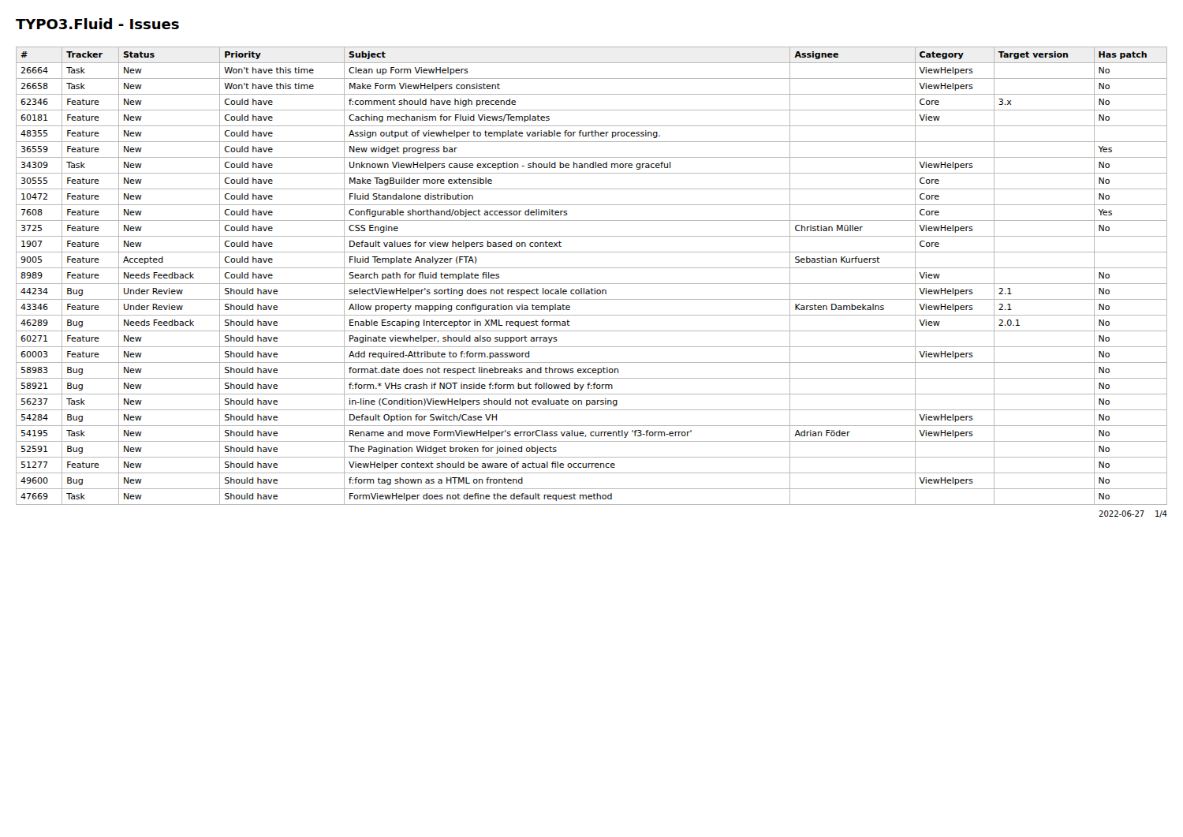TYPO3.Fluid - Issues
2022-06-27 1/4
| # | Tracker | Status | Priority | Subject | Assignee | Category | Target version | Has patch |
| --- | --- | --- | --- | --- | --- | --- | --- | --- |
| 26664 | Task | New | Won't have this time | Clean up Form ViewHelpers | | ViewHelpers | | No |
| 26658 | Task | New | Won't have this time | Make Form ViewHelpers consistent | | ViewHelpers | | No |
| 62346 | Feature | New | Could have | f:comment should have high precende | | Core | 3.x | No |
| 60181 | Feature | New | Could have | Caching mechanism for Fluid Views/Templates | | View | | No |
| 48355 | Feature | New | Could have | Assign output of viewhelper to template variable for further processing. | | | | |
| 36559 | Feature | New | Could have | New widget progress bar | | | | Yes |
| 34309 | Task | New | Could have | Unknown ViewHelpers cause exception - should be handled more graceful | | ViewHelpers | | No |
| 30555 | Feature | New | Could have | Make TagBuilder more extensible | | Core | | No |
| 10472 | Feature | New | Could have | Fluid Standalone distribution | | Core | | No |
| 7608 | Feature | New | Could have | Configurable shorthand/object accessor delimiters | | Core | | Yes |
| 3725 | Feature | New | Could have | CSS Engine | Christian Müller | ViewHelpers | | No |
| 1907 | Feature | New | Could have | Default values for view helpers based on context | | Core | | |
| 9005 | Feature | Accepted | Could have | Fluid Template Analyzer (FTA) | Sebastian Kurfuerst | | | |
| 8989 | Feature | Needs Feedback | Could have | Search path for fluid template files | | View | | No |
| 44234 | Bug | Under Review | Should have | selectViewHelper's sorting does not respect locale collation | | ViewHelpers | 2.1 | No |
| 43346 | Feature | Under Review | Should have | Allow property mapping configuration via template | Karsten Dambekalns | ViewHelpers | 2.1 | No |
| 46289 | Bug | Needs Feedback | Should have | Enable Escaping Interceptor in XML request format | | View | 2.0.1 | No |
| 60271 | Feature | New | Should have | Paginate viewhelper, should also support arrays | | | | No |
| 60003 | Feature | New | Should have | Add required-Attribute to f:form.password | | ViewHelpers | | No |
| 58983 | Bug | New | Should have | format.date does not respect linebreaks and throws exception | | | | No |
| 58921 | Bug | New | Should have | f:form.* VHs crash if NOT inside f:form but followed by f:form | | | | No |
| 56237 | Task | New | Should have | in-line (Condition)ViewHelpers should not evaluate on parsing | | | | No |
| 54284 | Bug | New | Should have | Default Option for Switch/Case VH | | ViewHelpers | | No |
| 54195 | Task | New | Should have | Rename and move FormViewHelper's errorClass value, currently 'f3-form-error' | Adrian Föder | ViewHelpers | | No |
| 52591 | Bug | New | Should have | The Pagination Widget broken for joined objects | | | | No |
| 51277 | Feature | New | Should have | ViewHelper context should be aware of actual file occurrence | | | | No |
| 49600 | Bug | New | Should have | f:form tag shown as a HTML on frontend | | ViewHelpers | | No |
| 47669 | Task | New | Should have | FormViewHelper does not define the default request method | | | | No |